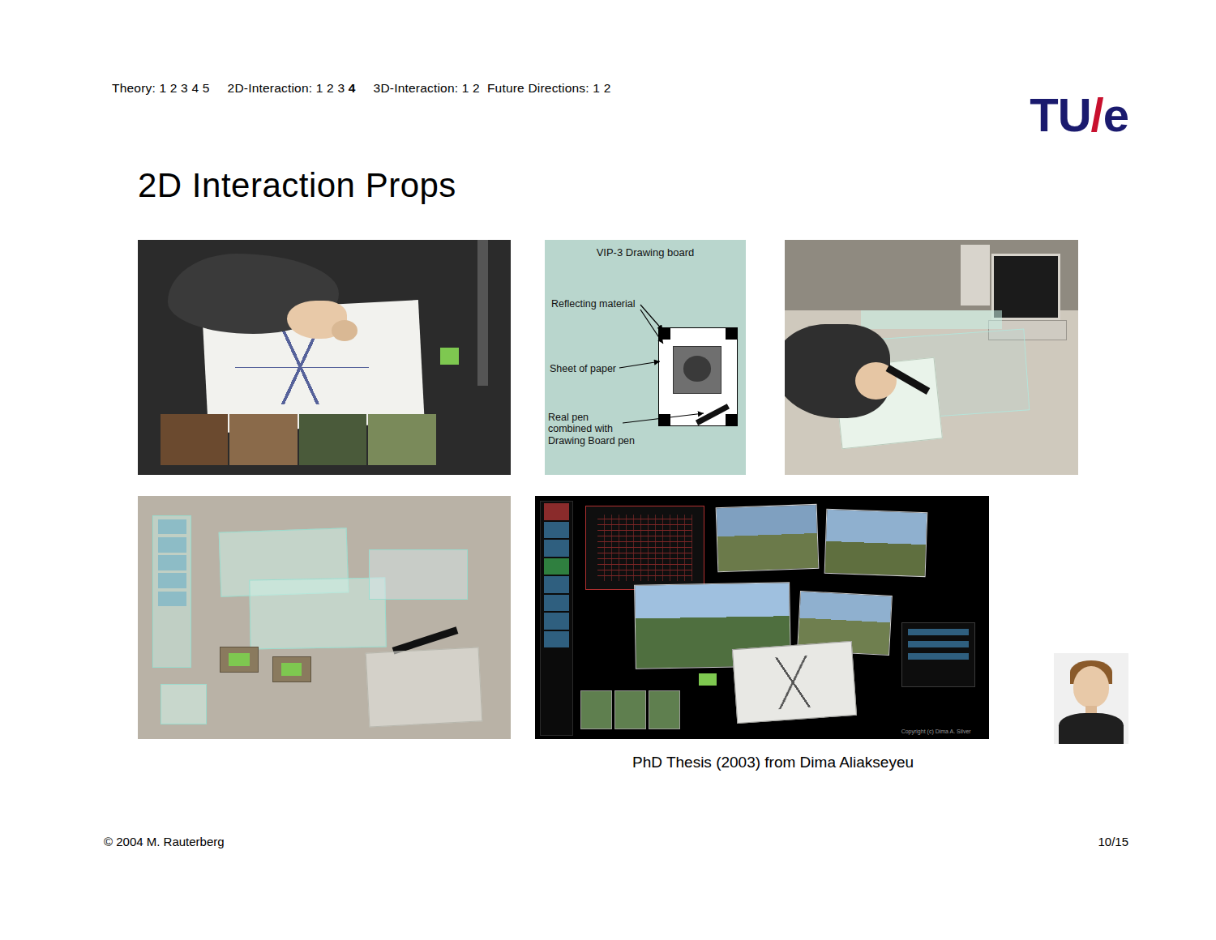Theory: 1 2 3 4 5 2D-Interaction: 1 2 3 4 3D-Interaction: 1 2 Future Directions: 1 2
TU/e
2D Interaction Props
VIP-3 Drawing board
Reflecting material
Sheet of paper
Real pen
combined with
Drawing Board pen
Copyright (c) Dima A. Silver
PhD Thesis (2003) from Dima Aliakseyeu
© 2004 M. Rauterberg
10/15